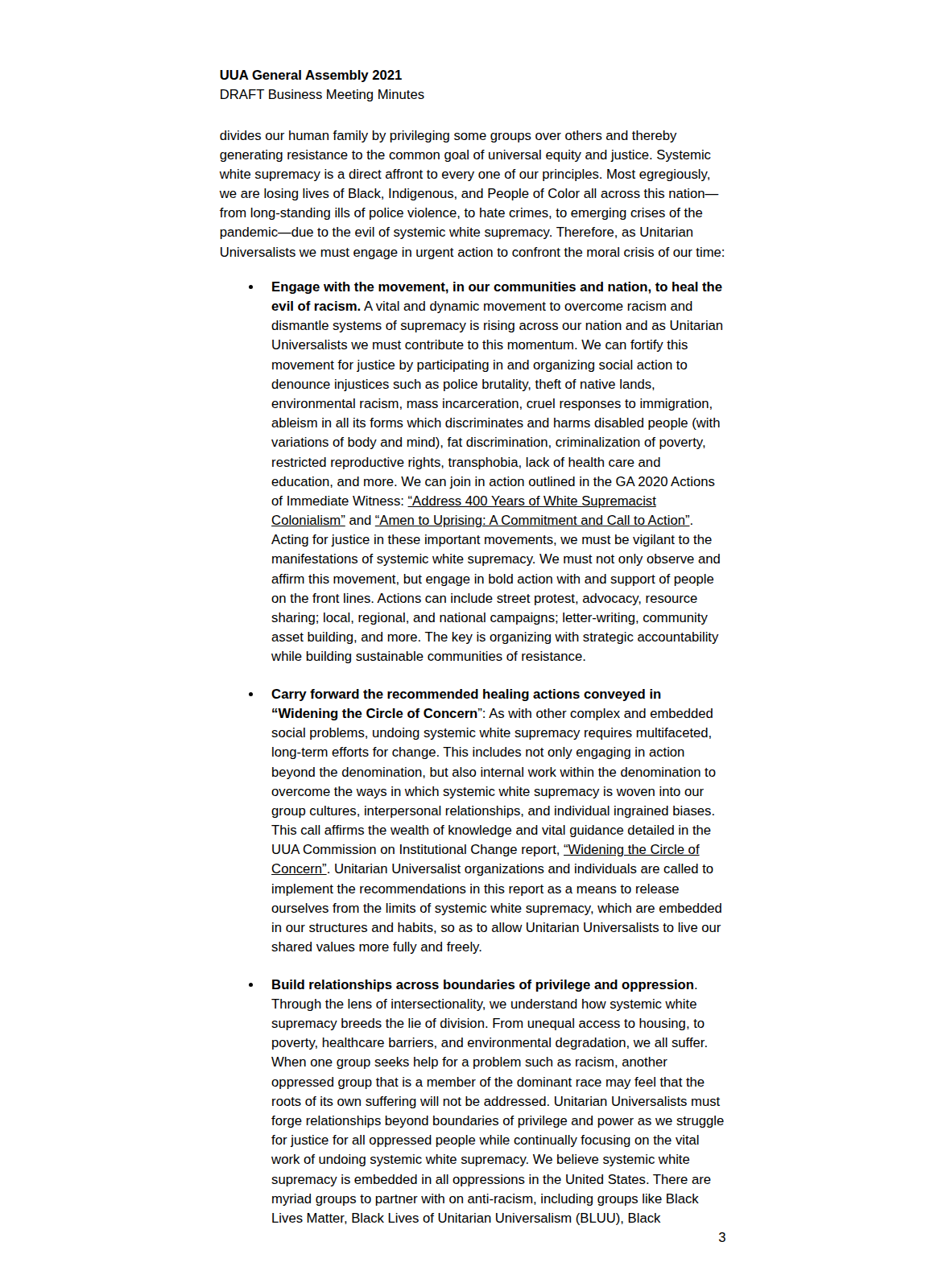UUA General Assembly 2021
DRAFT Business Meeting Minutes
divides our human family by privileging some groups over others and thereby generating resistance to the common goal of universal equity and justice. Systemic white supremacy is a direct affront to every one of our principles. Most egregiously, we are losing lives of Black, Indigenous, and People of Color all across this nation—from long-standing ills of police violence, to hate crimes, to emerging crises of the pandemic—due to the evil of systemic white supremacy. Therefore, as Unitarian Universalists we must engage in urgent action to confront the moral crisis of our time:
Engage with the movement, in our communities and nation, to heal the evil of racism. A vital and dynamic movement to overcome racism and dismantle systems of supremacy is rising across our nation and as Unitarian Universalists we must contribute to this momentum. We can fortify this movement for justice by participating in and organizing social action to denounce injustices such as police brutality, theft of native lands, environmental racism, mass incarceration, cruel responses to immigration, ableism in all its forms which discriminates and harms disabled people (with variations of body and mind), fat discrimination, criminalization of poverty, restricted reproductive rights, transphobia, lack of health care and education, and more. We can join in action outlined in the GA 2020 Actions of Immediate Witness: “Address 400 Years of White Supremacist Colonialism” and “Amen to Uprising: A Commitment and Call to Action”. Acting for justice in these important movements, we must be vigilant to the manifestations of systemic white supremacy. We must not only observe and affirm this movement, but engage in bold action with and support of people on the front lines. Actions can include street protest, advocacy, resource sharing; local, regional, and national campaigns; letter-writing, community asset building, and more. The key is organizing with strategic accountability while building sustainable communities of resistance.
Carry forward the recommended healing actions conveyed in “Widening the Circle of Concern”: As with other complex and embedded social problems, undoing systemic white supremacy requires multifaceted, long-term efforts for change. This includes not only engaging in action beyond the denomination, but also internal work within the denomination to overcome the ways in which systemic white supremacy is woven into our group cultures, interpersonal relationships, and individual ingrained biases. This call affirms the wealth of knowledge and vital guidance detailed in the UUA Commission on Institutional Change report, “Widening the Circle of Concern”. Unitarian Universalist organizations and individuals are called to implement the recommendations in this report as a means to release ourselves from the limits of systemic white supremacy, which are embedded in our structures and habits, so as to allow Unitarian Universalists to live our shared values more fully and freely.
Build relationships across boundaries of privilege and oppression. Through the lens of intersectionality, we understand how systemic white supremacy breeds the lie of division. From unequal access to housing, to poverty, healthcare barriers, and environmental degradation, we all suffer. When one group seeks help for a problem such as racism, another oppressed group that is a member of the dominant race may feel that the roots of its own suffering will not be addressed. Unitarian Universalists must forge relationships beyond boundaries of privilege and power as we struggle for justice for all oppressed people while continually focusing on the vital work of undoing systemic white supremacy. We believe systemic white supremacy is embedded in all oppressions in the United States. There are myriad groups to partner with on anti-racism, including groups like Black Lives Matter, Black Lives of Unitarian Universalism (BLUU), Black
3